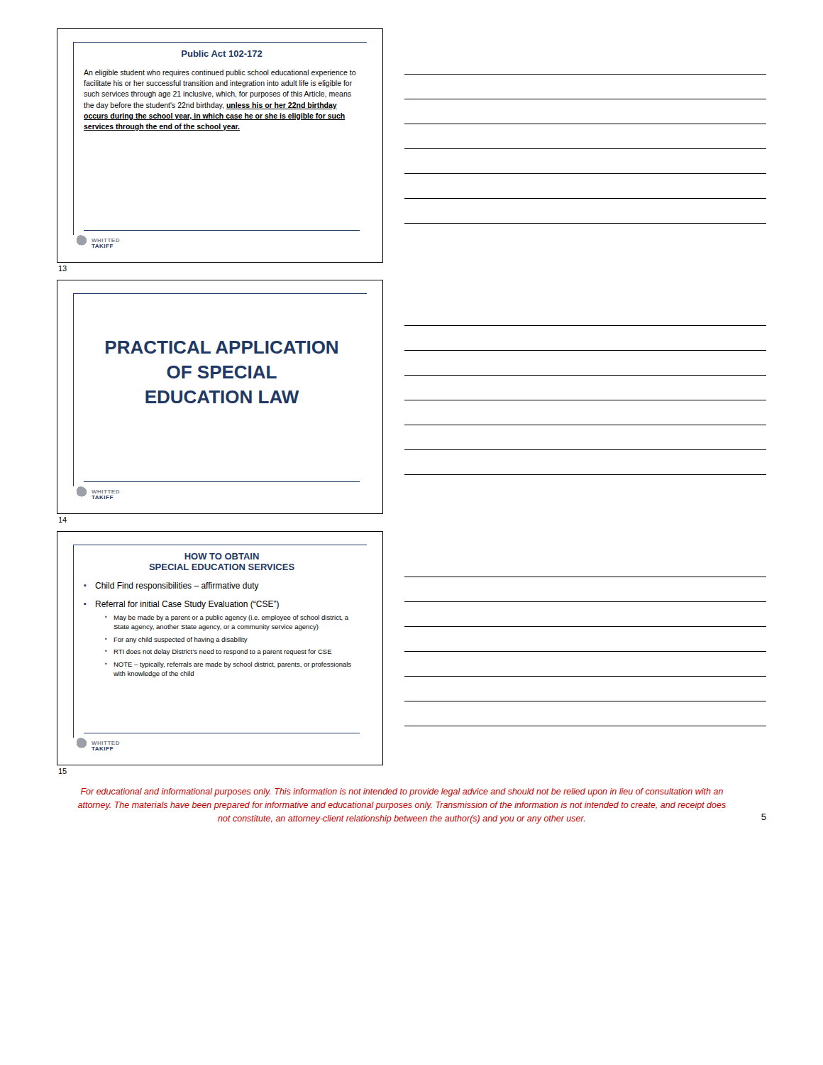Public Act 102-172
An eligible student who requires continued public school educational experience to facilitate his or her successful transition and integration into adult life is eligible for such services through age 21 inclusive, which, for purposes of this Article, means the day before the student's 22nd birthday, unless his or her 22nd birthday occurs during the school year, in which case he or she is eligible for such services through the end of the school year.
WHITTED TAKIFF
13
PRACTICAL APPLICATION
OF SPECIAL
EDUCATION LAW
WHITTED TAKIFF
14
HOW TO OBTAIN
SPECIAL EDUCATION SERVICES
Child Find responsibilities – affirmative duty
Referral for initial Case Study Evaluation (“CSE”)
May be made by a parent or a public agency (i.e. employee of school district, a State agency, another State agency, or a community service agency)
For any child suspected of having a disability
RTI does not delay District’s need to respond to a parent request for CSE
NOTE – typically, referrals are made by school district, parents, or professionals with knowledge of the child
WHITTED TAKIFF
15
For educational and informational purposes only. This information is not intended to provide legal advice and should not be relied upon in lieu of consultation with an attorney. The materials have been prepared for informative and educational purposes only. Transmission of the information is not intended to create, and receipt does not constitute, an attorney-client relationship between the author(s) and you or any other user.
5